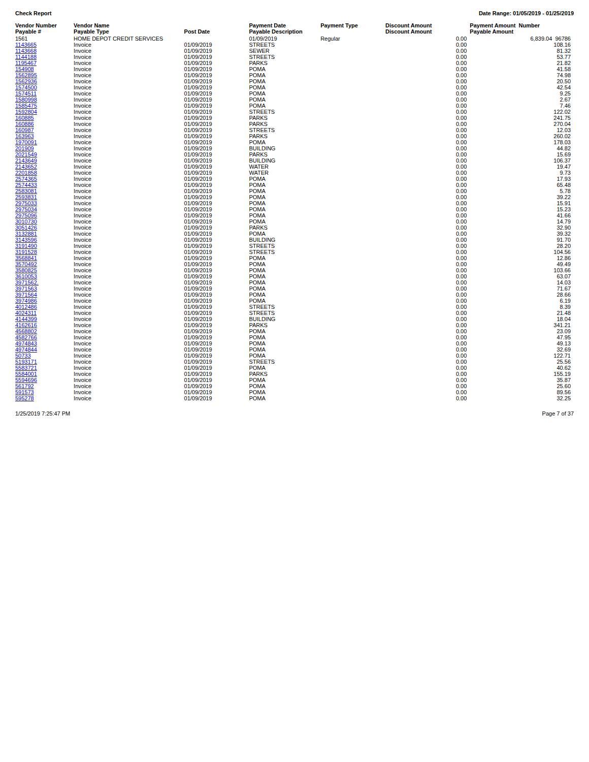Check Report Date Range: 01/05/2019 - 01/25/2019
| Vendor Number | Vendor Name | | Payment Date | Payment Type | Discount Amount | Payment Amount Number |
| --- | --- | --- | --- | --- | --- | --- |
| Payable # | Payable Type | Post Date | Payable Description | | Discount Amount | Payable Amount |
| 1561 | HOME DEPOT CREDIT SERVICES | 01/09/2019 | Regular | 0.00 | 6,839.04 96786 |
| 1143665 | Invoice | 01/09/2019 | STREETS | | 0.00 | 108.16 |
| 1143668 | Invoice | 01/09/2019 | SEWER | | 0.00 | 81.32 |
| 1144188 | Invoice | 01/09/2019 | STREETS | | 0.00 | 53.77 |
| 1195467 | Invoice | 01/09/2019 | PARKS | | 0.00 | 21.82 |
| 154908 | Invoice | 01/09/2019 | POMA | | 0.00 | 41.58 |
| 1562895 | Invoice | 01/09/2019 | POMA | | 0.00 | 74.98 |
| 1562936 | Invoice | 01/09/2019 | POMA | | 0.00 | 20.50 |
| 1574500 | Invoice | 01/09/2019 | POMA | | 0.00 | 42.54 |
| 1574511 | Invoice | 01/09/2019 | POMA | | 0.00 | 9.25 |
| 1580998 | Invoice | 01/09/2019 | POMA | | 0.00 | 2.67 |
| 1585475 | Invoice | 01/09/2019 | POMA | | 0.00 | 7.46 |
| 1592804 | Invoice | 01/09/2019 | STREETS | | 0.00 | 122.02 |
| 160885 | Invoice | 01/09/2019 | PARKS | | 0.00 | 241.75 |
| 160886 | Invoice | 01/09/2019 | PARKS | | 0.00 | 270.04 |
| 160987 | Invoice | 01/09/2019 | STREETS | | 0.00 | 12.03 |
| 163963 | Invoice | 01/09/2019 | PARKS | | 0.00 | 260.02 |
| 1970091 | Invoice | 01/09/2019 | POMA | | 0.00 | 178.03 |
| 201909 | Invoice | 01/09/2019 | BUILDING | | 0.00 | 44.82 |
| 2021549 | Invoice | 01/09/2019 | PARKS | | 0.00 | 15.69 |
| 2143649 | Invoice | 01/09/2019 | BUILDING | | 0.00 | 106.37 |
| 2143652 | Invoice | 01/09/2019 | WATER | | 0.00 | 19.47 |
| 2201858 | Invoice | 01/09/2019 | WATER | | 0.00 | 9.73 |
| 2574365 | Invoice | 01/09/2019 | POMA | | 0.00 | 17.93 |
| 2574433 | Invoice | 01/09/2019 | POMA | | 0.00 | 65.48 |
| 2583081 | Invoice | 01/09/2019 | POMA | | 0.00 | 5.78 |
| 2593831 | Invoice | 01/09/2019 | POMA | | 0.00 | 39.22 |
| 2975033 | Invoice | 01/09/2019 | POMA | | 0.00 | 15.91 |
| 2975034 | Invoice | 01/09/2019 | POMA | | 0.00 | 15.23 |
| 2975096 | Invoice | 01/09/2019 | POMA | | 0.00 | 41.66 |
| 3010730 | Invoice | 01/09/2019 | POMA | | 0.00 | 14.79 |
| 3051426 | Invoice | 01/09/2019 | PARKS | | 0.00 | 32.90 |
| 3132881 | Invoice | 01/09/2019 | POMA | | 0.00 | 39.32 |
| 3143596 | Invoice | 01/09/2019 | BUILDING | | 0.00 | 91.70 |
| 3191490 | Invoice | 01/09/2019 | STREETS | | 0.00 | 28.20 |
| 3191528 | Invoice | 01/09/2019 | STREETS | | 0.00 | 104.56 |
| 3568841 | Invoice | 01/09/2019 | POMA | | 0.00 | 12.86 |
| 3570492 | Invoice | 01/09/2019 | POMA | | 0.00 | 49.49 |
| 3580825 | Invoice | 01/09/2019 | POMA | | 0.00 | 103.66 |
| 3610053 | Invoice | 01/09/2019 | POMA | | 0.00 | 63.07 |
| 3971562. | Invoice | 01/09/2019 | POMA | | 0.00 | 14.03 |
| 3971563 | Invoice | 01/09/2019 | POMA | | 0.00 | 71.67 |
| 3971564 | Invoice | 01/09/2019 | POMA | | 0.00 | 28.66 |
| 3974986 | Invoice | 01/09/2019 | POMA | | 0.00 | 6.19 |
| 4012486 | Invoice | 01/09/2019 | STREETS | | 0.00 | 8.39 |
| 4024311 | Invoice | 01/09/2019 | STREETS | | 0.00 | 21.48 |
| 4144399 | Invoice | 01/09/2019 | BUILDING | | 0.00 | 18.04 |
| 4162616 | Invoice | 01/09/2019 | PARKS | | 0.00 | 341.21 |
| 4568802 | Invoice | 01/09/2019 | POMA | | 0.00 | 23.09 |
| 4582766 | Invoice | 01/09/2019 | POMA | | 0.00 | 47.95 |
| 4974843 | Invoice | 01/09/2019 | POMA | | 0.00 | 49.13 |
| 4974844 | Invoice | 01/09/2019 | POMA | | 0.00 | 32.69 |
| 50733 | Invoice | 01/09/2019 | POMA | | 0.00 | 122.71 |
| 5193171 | Invoice | 01/09/2019 | STREETS | | 0.00 | 25.56 |
| 5583721 | Invoice | 01/09/2019 | POMA | | 0.00 | 40.62 |
| 5584001 | Invoice | 01/09/2019 | PARKS | | 0.00 | 155.19 |
| 5594696 | Invoice | 01/09/2019 | POMA | | 0.00 | 35.87 |
| 561792 | Invoice | 01/09/2019 | POMA | | 0.00 | 25.60 |
| 591573 | Invoice | 01/09/2019 | POMA | | 0.00 | 89.56 |
| 595278 | Invoice | 01/09/2019 | POMA | | 0.00 | 32.25 |
1/25/2019 7:25:47 PM Page 7 of 37